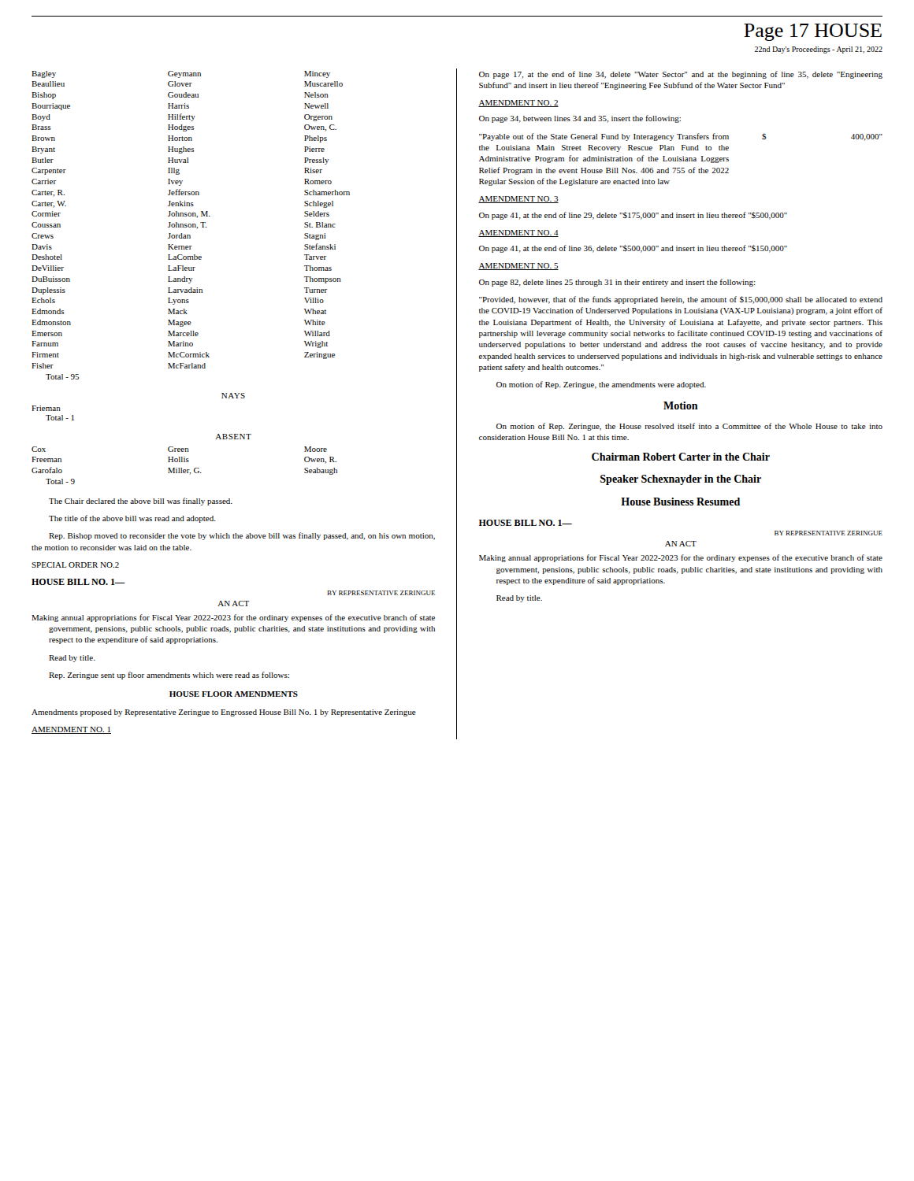Page 17 HOUSE
22nd Day's Proceedings - April 21, 2022
Bagley Geymann Mincey Beaullieu Glover Muscarello Bishop Goudeau Nelson Bourriaque Harris Newell Boyd Hilferty Orgeron Brass Hodges Owen, C. Brown Horton Phelps Bryant Hughes Pierre Butler Huval Pressly Carpenter Illg Riser Carrier Ivey Romero Carter, R. Jefferson Schamerhorn Carter, W. Jenkins Schlegel Cormier Johnson, M. Selders Coussan Johnson, T. St. Blanc Crews Jordan Stagni Davis Kerner Stefanski Deshotel LaCombe Tarver DeVillier LaFleur Thomas DuBuisson Landry Thompson Duplessis Larvadain Turner Echols Lyons Villio Edmonds Mack Wheat Edmonston Magee White Emerson Marcelle Willard Farnum Marino Wright Firment McCormick Zeringue Fisher McFarland
Total - 95
NAYS
Frieman
Total - 1
ABSENT
Cox Green Moore Freeman Hollis Owen, R. Garofalo Miller, G. Seabaugh
Total - 9
The Chair declared the above bill was finally passed.
The title of the above bill was read and adopted.
Rep. Bishop moved to reconsider the vote by which the above bill was finally passed, and, on his own motion, the motion to reconsider was laid on the table.
SPECIAL ORDER NO.2
HOUSE BILL NO. 1—
BY REPRESENTATIVE ZERINGUE
AN ACT
Making annual appropriations for Fiscal Year 2022-2023 for the ordinary expenses of the executive branch of state government, pensions, public schools, public roads, public charities, and state institutions and providing with respect to the expenditure of said appropriations.
Read by title.
Rep. Zeringue sent up floor amendments which were read as follows:
HOUSE FLOOR AMENDMENTS
Amendments proposed by Representative Zeringue to Engrossed House Bill No. 1 by Representative Zeringue
AMENDMENT NO. 1
On page 17, at the end of line 34, delete "Water Sector" and at the beginning of line 35, delete "Engineering Subfund" and insert in lieu thereof "Engineering Fee Subfund of the Water Sector Fund"
AMENDMENT NO. 2
On page 34, between lines 34 and 35, insert the following:
| "Payable out of the State General Fund by Interagency Transfers from the Louisiana Main Street Recovery Rescue Plan Fund to the Administrative Program for administration of the Louisiana Loggers Relief Program in the event House Bill Nos. 406 and 755 of the 2022 Regular Session of the Legislature are enacted into law | $ | 400,000" |
AMENDMENT NO. 3
On page 41, at the end of line 29, delete "$175,000" and insert in lieu thereof "$500,000"
AMENDMENT NO. 4
On page 41, at the end of line 36, delete "$500,000" and insert in lieu thereof "$150,000"
AMENDMENT NO. 5
On page 82, delete lines 25 through 31 in their entirety and insert the following:
"Provided, however, that of the funds appropriated herein, the amount of $15,000,000 shall be allocated to extend the COVID-19 Vaccination of Underserved Populations in Louisiana (VAX-UP Louisiana) program, a joint effort of the Louisiana Department of Health, the University of Louisiana at Lafayette, and private sector partners. This partnership will leverage community social networks to facilitate continued COVID-19 testing and vaccinations of underserved populations to better understand and address the root causes of vaccine hesitancy, and to provide expanded health services to underserved populations and individuals in high-risk and vulnerable settings to enhance patient safety and health outcomes."
On motion of Rep. Zeringue, the amendments were adopted.
Motion
On motion of Rep. Zeringue, the House resolved itself into a Committee of the Whole House to take into consideration House Bill No. 1 at this time.
Chairman Robert Carter in the Chair
Speaker Schexnayder in the Chair
House Business Resumed
HOUSE BILL NO. 1—
BY REPRESENTATIVE ZERINGUE
AN ACT
Making annual appropriations for Fiscal Year 2022-2023 for the ordinary expenses of the executive branch of state government, pensions, public schools, public roads, public charities, and state institutions and providing with respect to the expenditure of said appropriations.
Read by title.